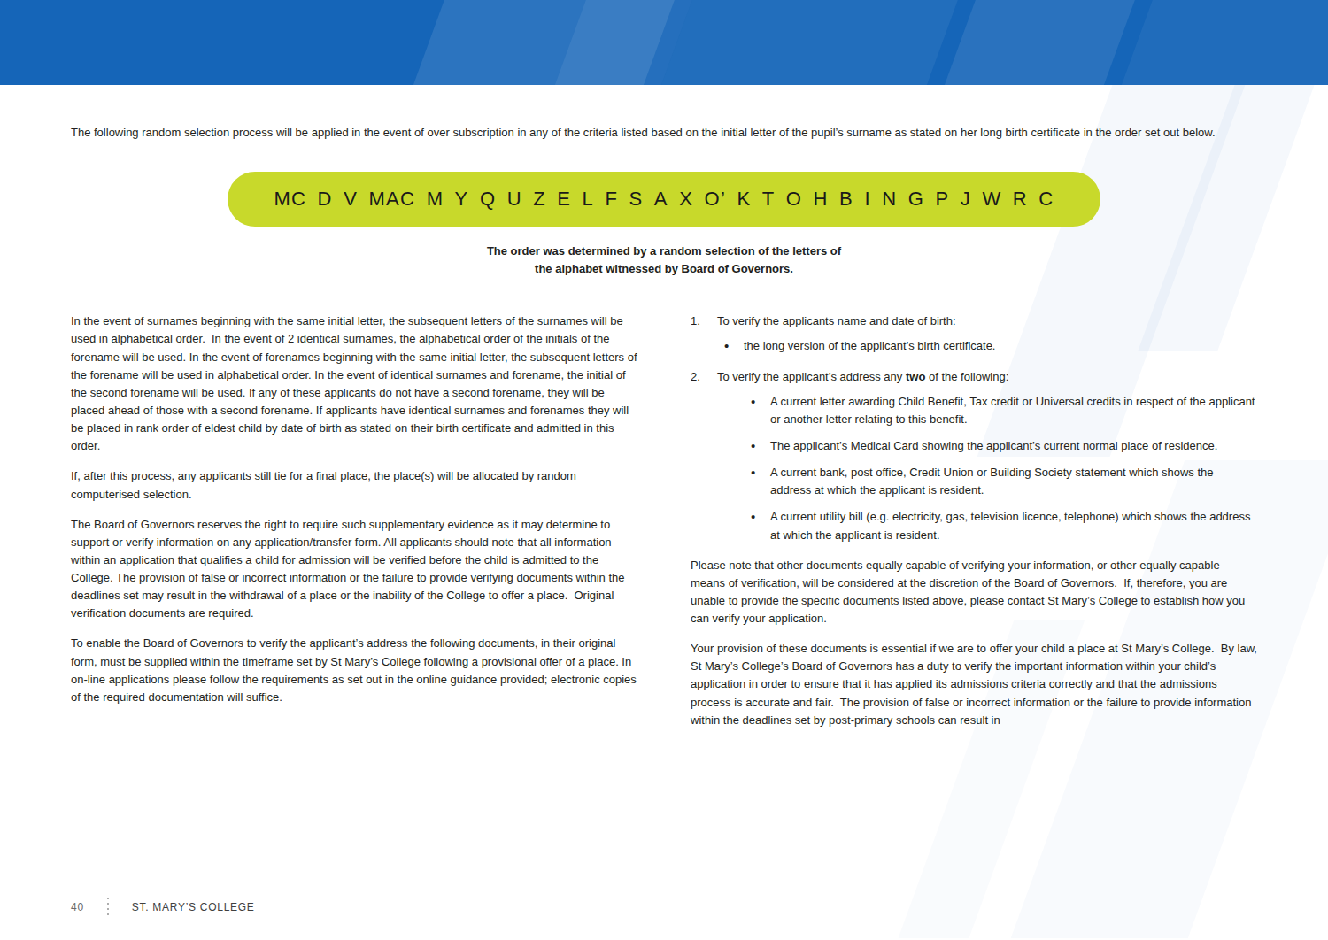The following random selection process will be applied in the event of over subscription in any of the criteria listed based on the initial letter of the pupil’s surname as stated on her long birth certificate in the order set out below.
MC DVMAC MYQUZELFSAXO’KTOHBINGPJWRC
The order was determined by a random selection of the letters of
the alphabet witnessed by Board of Governors.
In the event of surnames beginning with the same initial letter, the subsequent letters of the surnames will be used in alphabetical order. In the event of 2 identical surnames, the alphabetical order of the initials of the forename will be used. In the event of forenames beginning with the same initial letter, the subsequent letters of the forename will be used in alphabetical order. In the event of identical surnames and forename, the initial of the second forename will be used. If any of these applicants do not have a second forename, they will be placed ahead of those with a second forename. If applicants have identical surnames and forenames they will be placed in rank order of eldest child by date of birth as stated on their birth certificate and admitted in this order.
If, after this process, any applicants still tie for a final place, the place(s) will be allocated by random computerised selection.
The Board of Governors reserves the right to require such supplementary evidence as it may determine to support or verify information on any application/transfer form. All applicants should note that all information within an application that qualifies a child for admission will be verified before the child is admitted to the College. The provision of false or incorrect information or the failure to provide verifying documents within the deadlines set may result in the withdrawal of a place or the inability of the College to offer a place. Original verification documents are required.
To enable the Board of Governors to verify the applicant’s address the following documents, in their original form, must be supplied within the timeframe set by St Mary’s College following a provisional offer of a place. In on-line applications please follow the requirements as set out in the online guidance provided; electronic copies of the required documentation will suffice.
To verify the applicants name and date of birth:
the long version of the applicant’s birth certificate.
To verify the applicant’s address any two of the following:
A current letter awarding Child Benefit, Tax credit or Universal credits in respect of the applicant or another letter relating to this benefit.
The applicant’s Medical Card showing the applicant’s current normal place of residence.
A current bank, post office, Credit Union or Building Society statement which shows the address at which the applicant is resident.
A current utility bill (e.g. electricity, gas, television licence, telephone) which shows the address at which the applicant is resident.
Please note that other documents equally capable of verifying your information, or other equally capable means of verification, will be considered at the discretion of the Board of Governors. If, therefore, you are unable to provide the specific documents listed above, please contact St Mary’s College to establish how you can verify your application.
Your provision of these documents is essential if we are to offer your child a place at St Mary’s College. By law, St Mary’s College’s Board of Governors has a duty to verify the important information within your child’s application in order to ensure that it has applied its admissions criteria correctly and that the admissions process is accurate and fair. The provision of false or incorrect information or the failure to provide information within the deadlines set by post-primary schools can result in
40 St. Mary’s College